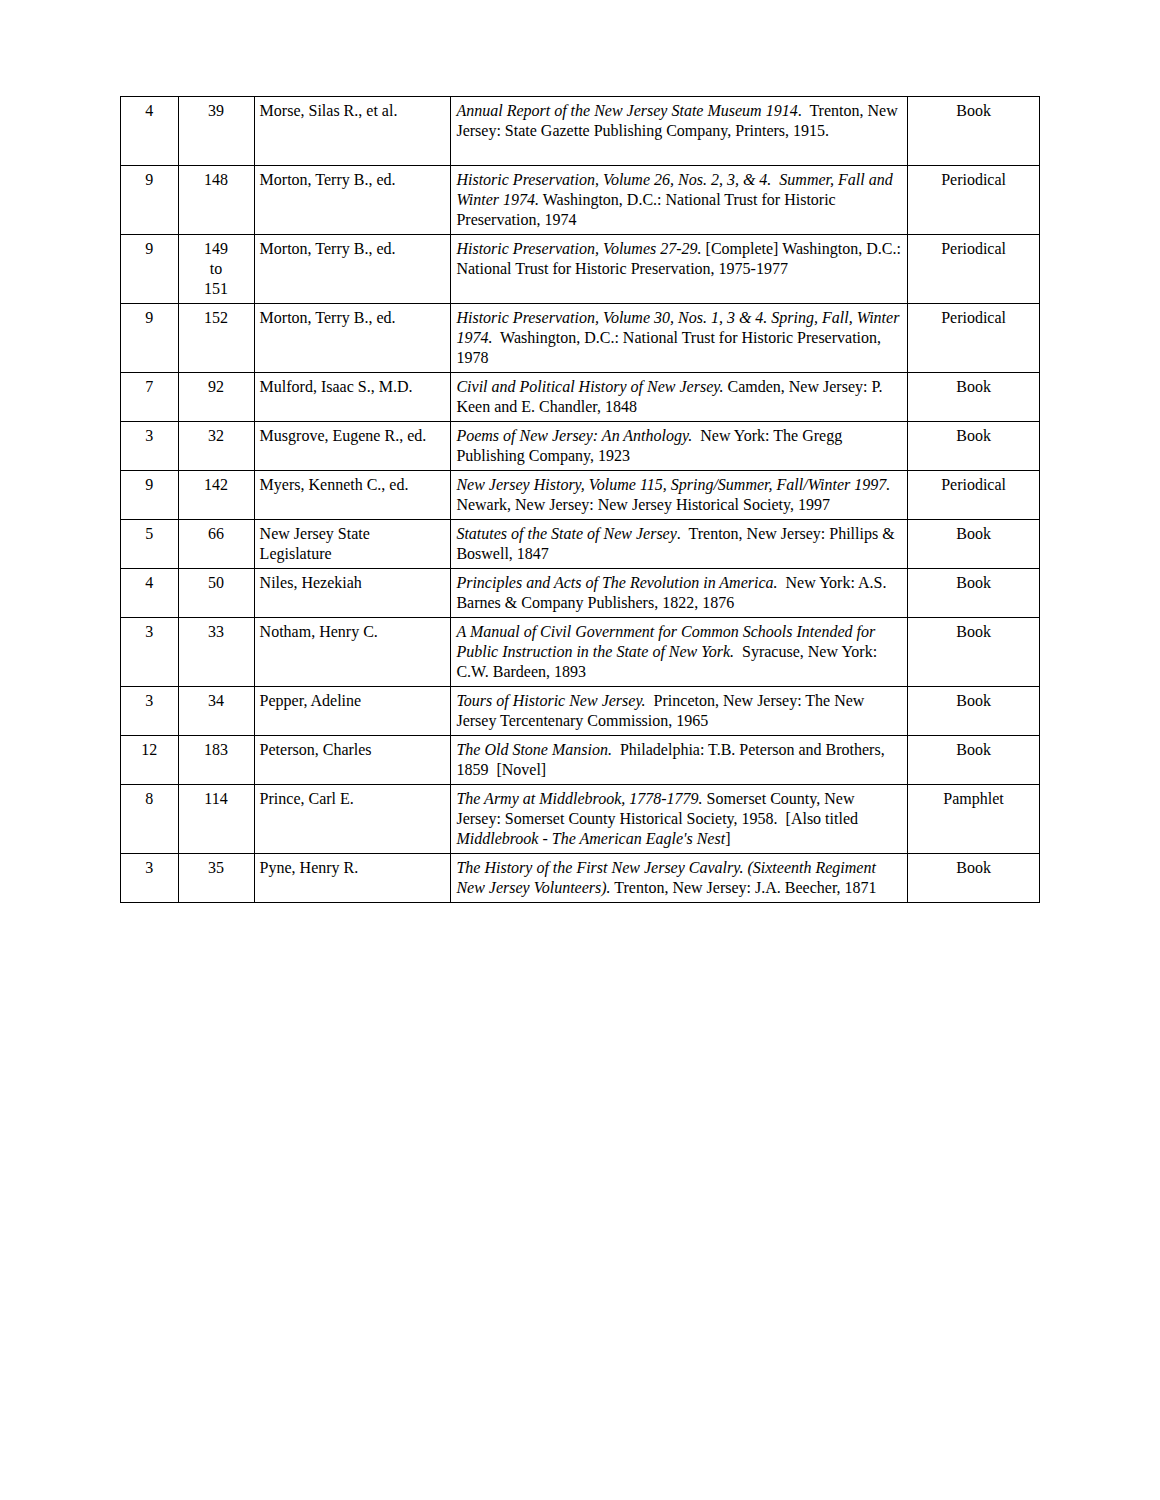| 4 | 39 | Morse, Silas R., et al. | Annual Report of the New Jersey State Museum 1914 . Trenton, New Jersey: State Gazette Publishing Company, Printers, 1915. | Book |
| 9 | 148 | Morton, Terry B., ed. | Historic Preservation , Volume 26, Nos. 2, 3, & 4. Summer, Fall and Winter 1974. Washington, D.C.: National Trust for Historic Preservation, 1974 | Periodical |
| 9 | 149 to 151 | Morton, Terry B., ed. | Historic Preservation, Volumes 27-29. [Complete] Washington, D.C.: National Trust for Historic Preservation, 1975-1977 | Periodical |
| 9 | 152 | Morton, Terry B., ed. | Historic Preservation, Volume 30, Nos. 1, 3 & 4. Spring, Fall, Winter 1974. Washington, D.C.: National Trust for Historic Preservation, 1978 | Periodical |
| 7 | 92 | Mulford, Isaac S., M.D. | Civil and Political History of New Jersey. Camden, New Jersey: P. Keen and E. Chandler, 1848 | Book |
| 3 | 32 | Musgrove, Eugene R., ed. | Poems of New Jersey: An Anthology. New York: The Gregg Publishing Company, 1923 | Book |
| 9 | 142 | Myers, Kenneth C., ed. | New Jersey History, Volume 115, Spring/Summer, Fall/Winter 1997. Newark, New Jersey: New Jersey Historical Society, 1997 | Periodical |
| 5 | 66 | New Jersey State Legislature | Statutes of the State of New Jersey . Trenton, New Jersey: Phillips & Boswell, 1847 | Book |
| 4 | 50 | Niles, Hezekiah | Principles and Acts of The Revolution in America. New York: A.S. Barnes & Company Publishers, 1822, 1876 | Book |
| 3 | 33 | Notham, Henry C. | A Manual of Civil Government for Common Schools Intended for Public Instruction in the State of New York. Syracuse, New York: C.W. Bardeen, 1893 | Book |
| 3 | 34 | Pepper, Adeline | Tours of Historic New Jersey. Princeton, New Jersey: The New Jersey Tercentenary Commission, 1965 | Book |
| 12 | 183 | Peterson, Charles | The Old Stone Mansion. Philadelphia: T.B. Peterson and Brothers, 1859 [Novel] | Book |
| 8 | 114 | Prince, Carl E. | The Army at Middlebrook, 1778-1779. Somerset County, New Jersey: Somerset County Historical Society, 1958. [Also titled Middlebrook - The American Eagle's Nest ] | Pamphlet |
| 3 | 35 | Pyne, Henry R. | The History of the First New Jersey Cavalry. (Sixteenth Regiment New Jersey Volunteers). Trenton, New Jersey: J.A. Beecher, 1871 | Book |